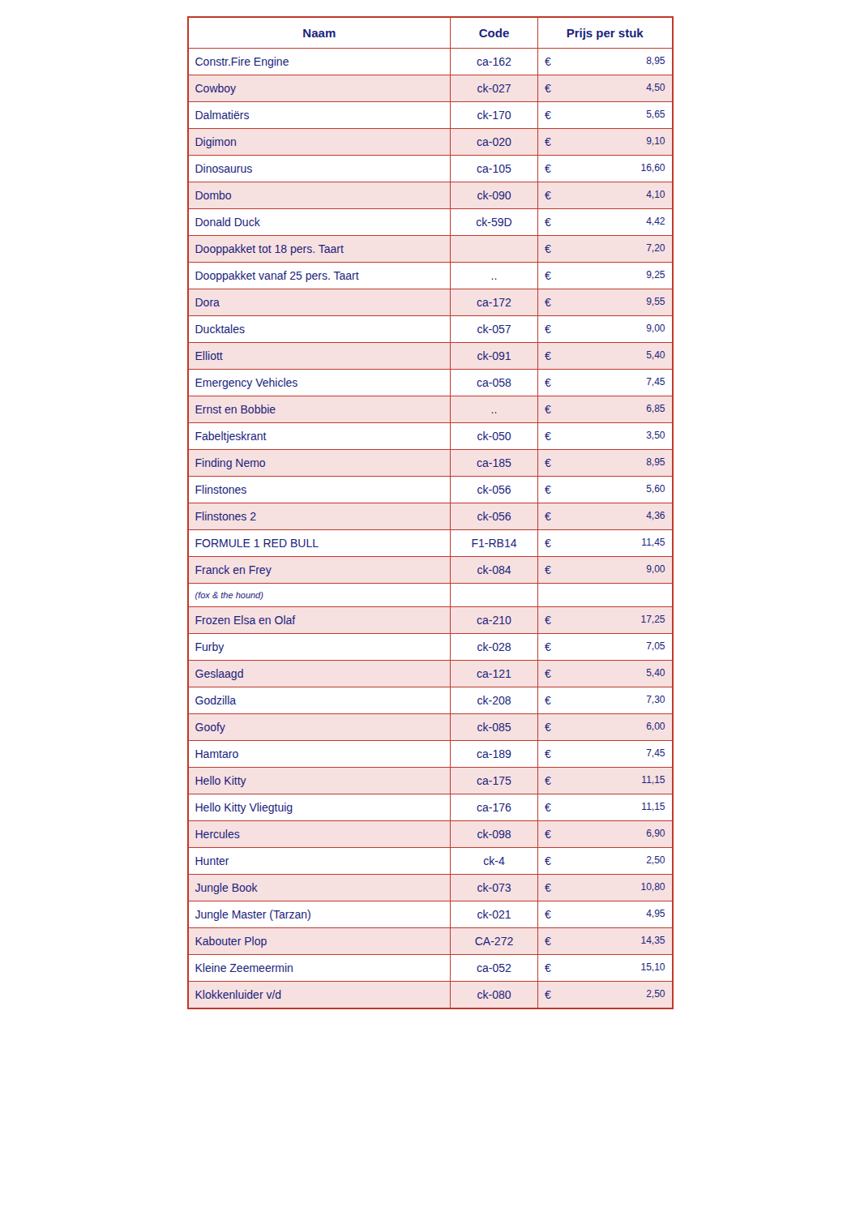| Naam | Code | Prijs per stuk |
| --- | --- | --- |
| Constr.Fire Engine | ca-162 | € 8,95 |
| Cowboy | ck-027 | € 4,50 |
| Dalmatiërs | ck-170 | € 5,65 |
| Digimon | ca-020 | € 9,10 |
| Dinosaurus | ca-105 | € 16,60 |
| Dombo | ck-090 | € 4,10 |
| Donald Duck | ck-59D | € 4,42 |
| Dooppakket tot 18 pers. Taart | | € 7,20 |
| Dooppakket vanaf 25 pers. Taart | .. | € 9,25 |
| Dora | ca-172 | € 9,55 |
| Ducktales | ck-057 | € 9,00 |
| Elliott | ck-091 | € 5,40 |
| Emergency Vehicles | ca-058 | € 7,45 |
| Ernst en Bobbie | .. | € 6,85 |
| Fabeltjeskrant | ck-050 | € 3,50 |
| Finding Nemo | ca-185 | € 8,95 |
| Flinstones | ck-056 | € 5,60 |
| Flinstones 2 | ck-056 | € 4,36 |
| FORMULE 1 RED BULL | F1-RB14 | € 11,45 |
| Franck en Frey | ck-084 | € 9,00 |
| ( fox & the hound ) | | |
| Frozen Elsa en Olaf | ca-210 | € 17,25 |
| Furby | ck-028 | € 7,05 |
| Geslaagd | ca-121 | € 5,40 |
| Godzilla | ck-208 | € 7,30 |
| Goofy | ck-085 | € 6,00 |
| Hamtaro | ca-189 | € 7,45 |
| Hello Kitty | ca-175 | € 11,15 |
| Hello Kitty Vliegtuig | ca-176 | € 11,15 |
| Hercules | ck-098 | € 6,90 |
| Hunter | ck-4 | € 2,50 |
| Jungle Book | ck-073 | € 10,80 |
| Jungle Master (Tarzan) | ck-021 | € 4,95 |
| Kabouter Plop | CA-272 | € 14,35 |
| Kleine Zeemeermin | ca-052 | € 15,10 |
| Klokkenluider v/d | ck-080 | € 2,50 |